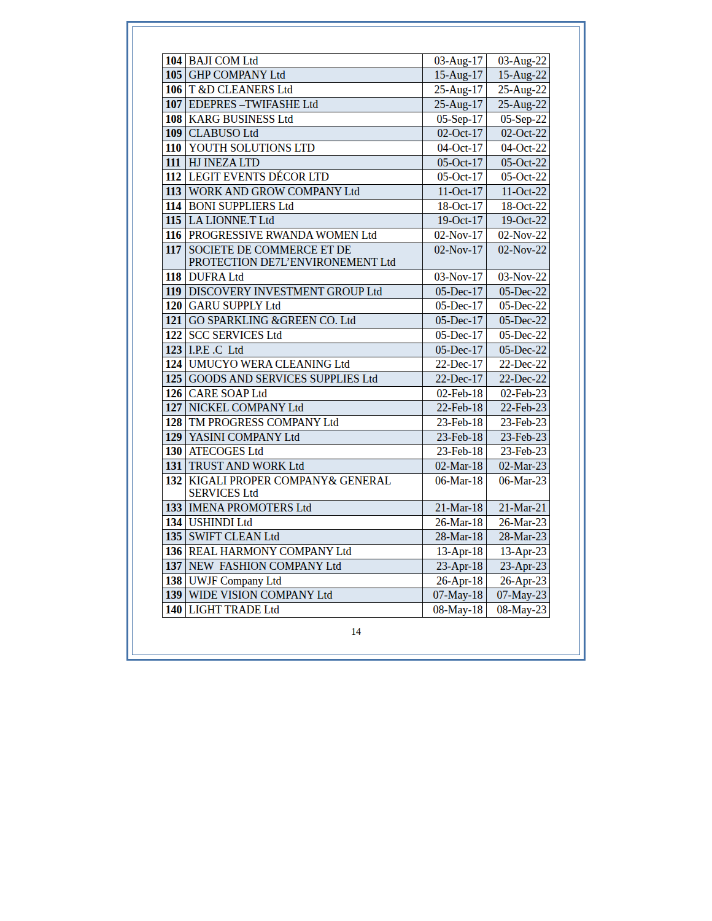| 104 | BAJI COM Ltd | 03-Aug-17 | 03-Aug-22 |
| 105 | GHP COMPANY Ltd | 15-Aug-17 | 15-Aug-22 |
| 106 | T &D CLEANERS Ltd | 25-Aug-17 | 25-Aug-22 |
| 107 | EDEPRES –TWIFASHE Ltd | 25-Aug-17 | 25-Aug-22 |
| 108 | KARG BUSINESS Ltd | 05-Sep-17 | 05-Sep-22 |
| 109 | CLABUSO Ltd | 02-Oct-17 | 02-Oct-22 |
| 110 | YOUTH SOLUTIONS LTD | 04-Oct-17 | 04-Oct-22 |
| 111 | HJ INEZA LTD | 05-Oct-17 | 05-Oct-22 |
| 112 | LEGIT EVENTS DÉCOR LTD | 05-Oct-17 | 05-Oct-22 |
| 113 | WORK AND GROW COMPANY Ltd | 11-Oct-17 | 11-Oct-22 |
| 114 | BONI SUPPLIERS Ltd | 18-Oct-17 | 18-Oct-22 |
| 115 | LA LIONNE.T Ltd | 19-Oct-17 | 19-Oct-22 |
| 116 | PROGRESSIVE RWANDA WOMEN Ltd | 02-Nov-17 | 02-Nov-22 |
| 117 | SOCIETE DE COMMERCE ET DE PROTECTION DE7L’ENVIRONEMENT Ltd | 02-Nov-17 | 02-Nov-22 |
| 118 | DUFRA Ltd | 03-Nov-17 | 03-Nov-22 |
| 119 | DISCOVERY INVESTMENT GROUP Ltd | 05-Dec-17 | 05-Dec-22 |
| 120 | GARU SUPPLY Ltd | 05-Dec-17 | 05-Dec-22 |
| 121 | GO SPARKLING &GREEN CO. Ltd | 05-Dec-17 | 05-Dec-22 |
| 122 | SCC SERVICES Ltd | 05-Dec-17 | 05-Dec-22 |
| 123 | I.P.E .C Ltd | 05-Dec-17 | 05-Dec-22 |
| 124 | UMUCYO WERA CLEANING Ltd | 22-Dec-17 | 22-Dec-22 |
| 125 | GOODS AND SERVICES SUPPLIES Ltd | 22-Dec-17 | 22-Dec-22 |
| 126 | CARE SOAP Ltd | 02-Feb-18 | 02-Feb-23 |
| 127 | NICKEL COMPANY Ltd | 22-Feb-18 | 22-Feb-23 |
| 128 | TM PROGRESS COMPANY Ltd | 23-Feb-18 | 23-Feb-23 |
| 129 | YASINI COMPANY Ltd | 23-Feb-18 | 23-Feb-23 |
| 130 | ATECOGES Ltd | 23-Feb-18 | 23-Feb-23 |
| 131 | TRUST AND WORK Ltd | 02-Mar-18 | 02-Mar-23 |
| 132 | KIGALI PROPER COMPANY& GENERAL SERVICES Ltd | 06-Mar-18 | 06-Mar-23 |
| 133 | IMENA PROMOTERS Ltd | 21-Mar-18 | 21-Mar-21 |
| 134 | USHINDI Ltd | 26-Mar-18 | 26-Mar-23 |
| 135 | SWIFT CLEAN Ltd | 28-Mar-18 | 28-Mar-23 |
| 136 | REAL HARMONY COMPANY Ltd | 13-Apr-18 | 13-Apr-23 |
| 137 | NEW FASHION COMPANY Ltd | 23-Apr-18 | 23-Apr-23 |
| 138 | UWJF Company Ltd | 26-Apr-18 | 26-Apr-23 |
| 139 | WIDE VISION COMPANY Ltd | 07-May-18 | 07-May-23 |
| 140 | LIGHT TRADE Ltd | 08-May-18 | 08-May-23 |
14